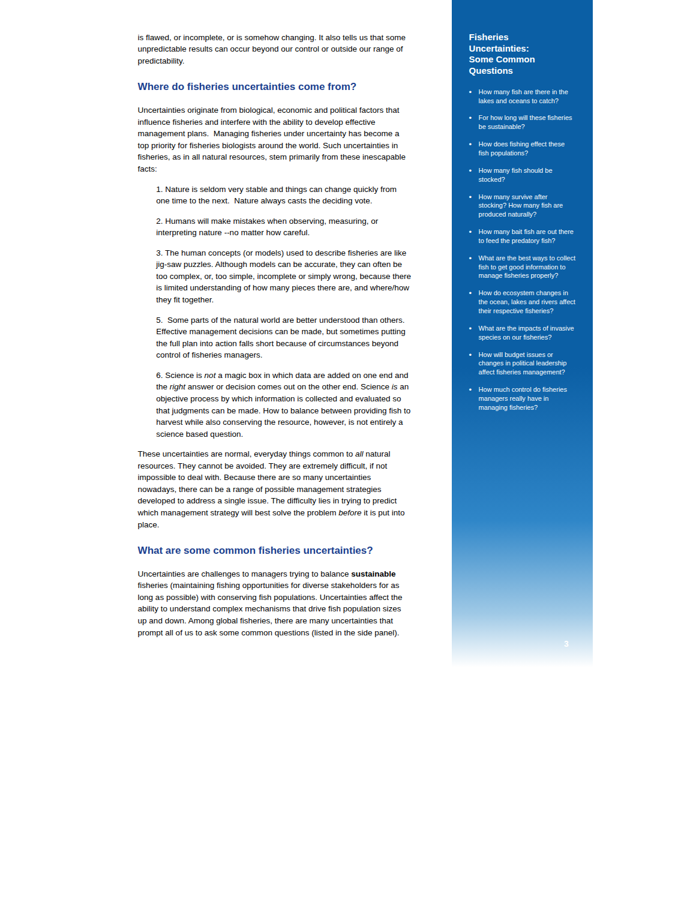Fisheries
Uncertainties:
Some Common
Questions
How many fish are there in the lakes and oceans to catch?
For how long will these fisheries be sustainable?
How does fishing effect these fish populations?
How many fish should be stocked?
How many survive after stocking? How many fish are produced naturally?
How many bait fish are out there to feed the predatory fish?
What are the best ways to collect fish to get good information to manage fisheries properly?
How do ecosystem changes in the ocean, lakes and rivers affect their respective fisheries?
What are the impacts of invasive species on our fisheries?
How will budget issues or changes in political leadership affect fisheries management?
How much control do fisheries managers really have in managing fisheries?
is flawed, or incomplete, or is somehow changing. It also tells us that some unpredictable results can occur beyond our control or outside our range of predictability.
Where do fisheries uncertainties come from?
Uncertainties originate from biological, economic and political factors that influence fisheries and interfere with the ability to develop effective management plans. Managing fisheries under uncertainty has become a top priority for fisheries biologists around the world. Such uncertainties in fisheries, as in all natural resources, stem primarily from these inescapable facts:
1. Nature is seldom very stable and things can change quickly from one time to the next. Nature always casts the deciding vote.
2. Humans will make mistakes when observing, measuring, or interpreting nature --no matter how careful.
3. The human concepts (or models) used to describe fisheries are like jig-saw puzzles. Although models can be accurate, they can often be too complex, or, too simple, incomplete or simply wrong, because there is limited understanding of how many pieces there are, and where/how they fit together.
5. Some parts of the natural world are better understood than others. Effective management decisions can be made, but sometimes putting the full plan into action falls short because of circumstances beyond control of fisheries managers.
6. Science is not a magic box in which data are added on one end and the right answer or decision comes out on the other end. Science is an objective process by which information is collected and evaluated so that judgments can be made. How to balance between providing fish to harvest while also conserving the resource, however, is not entirely a science based question.
These uncertainties are normal, everyday things common to all natural resources. They cannot be avoided. They are extremely difficult, if not impossible to deal with. Because there are so many uncertainties nowadays, there can be a range of possible management strategies developed to address a single issue. The difficulty lies in trying to predict which management strategy will best solve the problem before it is put into place.
What are some common fisheries uncertainties?
Uncertainties are challenges to managers trying to balance sustainable fisheries (maintaining fishing opportunities for diverse stakeholders for as long as possible) with conserving fish populations. Uncertainties affect the ability to understand complex mechanisms that drive fish population sizes up and down. Among global fisheries, there are many uncertainties that prompt all of us to ask some common questions (listed in the side panel).
3